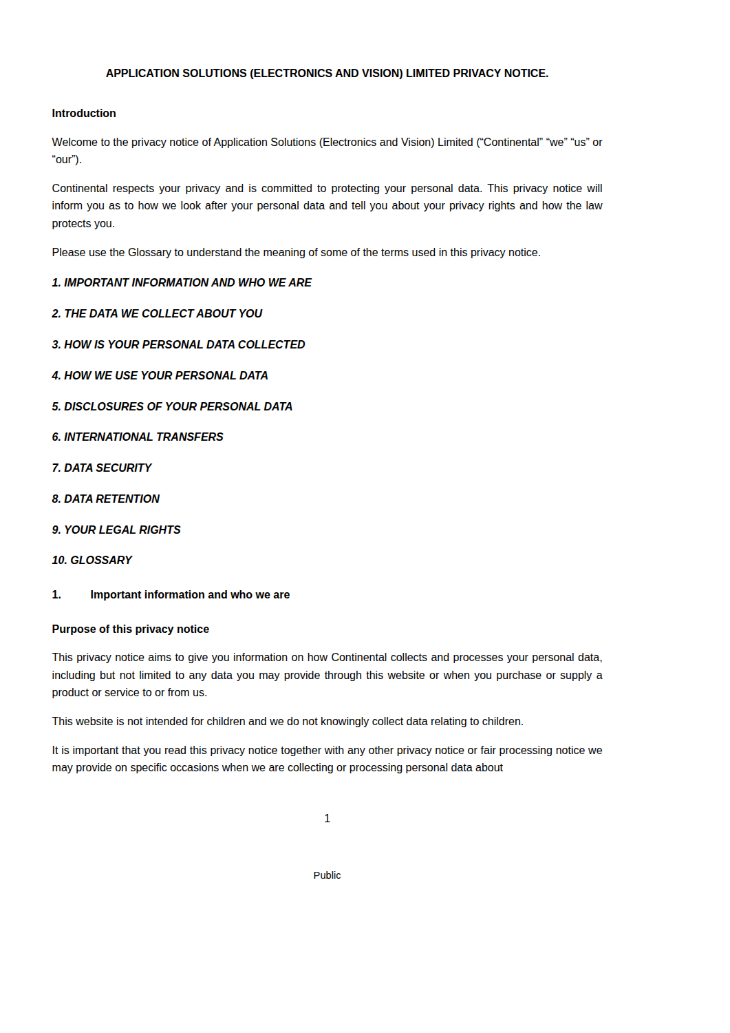APPLICATION SOLUTIONS (ELECTRONICS AND VISION) LIMITED PRIVACY NOTICE.
Introduction
Welcome to the privacy notice of Application Solutions (Electronics and Vision) Limited (“Continental” “we” “us” or “our”).
Continental respects your privacy and is committed to protecting your personal data. This privacy notice will inform you as to how we look after your personal data and tell you about your privacy rights and how the law protects you.
Please use the Glossary to understand the meaning of some of the terms used in this privacy notice.
1. IMPORTANT INFORMATION AND WHO WE ARE
2. THE DATA WE COLLECT ABOUT YOU
3. HOW IS YOUR PERSONAL DATA COLLECTED
4. HOW WE USE YOUR PERSONAL DATA
5. DISCLOSURES OF YOUR PERSONAL DATA
6. INTERNATIONAL TRANSFERS
7. DATA SECURITY
8. DATA RETENTION
9. YOUR LEGAL RIGHTS
10. GLOSSARY
1. Important information and who we are
Purpose of this privacy notice
This privacy notice aims to give you information on how Continental collects and processes your personal data, including but not limited to any data you may provide through this website or when you purchase or supply a product or service to or from us.
This website is not intended for children and we do not knowingly collect data relating to children.
It is important that you read this privacy notice together with any other privacy notice or fair processing notice we may provide on specific occasions when we are collecting or processing personal data about
1
Public